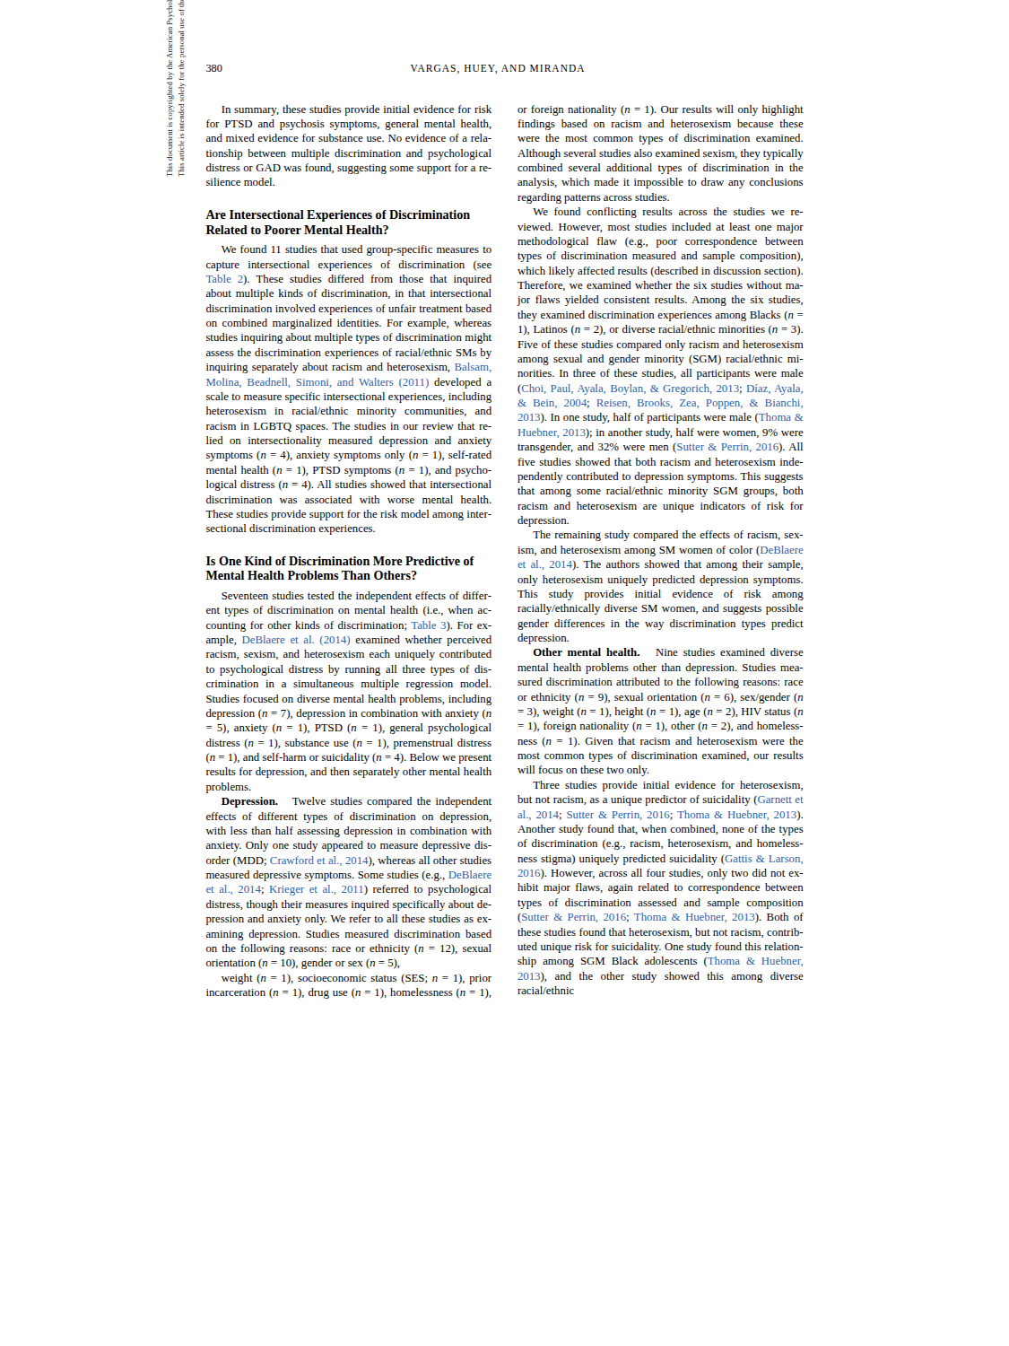380
Vargas, Huey, and Miranda
This document is copyrighted by the American Psychological Association or one of its allied publishers. This article is intended solely for the personal use of the individual user and is not to be disseminated broadly.
In summary, these studies provide initial evidence for risk for PTSD and psychosis symptoms, general mental health, and mixed evidence for substance use. No evidence of a relationship between multiple discrimination and psychological distress or GAD was found, suggesting some support for a resilience model.
Are Intersectional Experiences of Discrimination Related to Poorer Mental Health?
We found 11 studies that used group-specific measures to capture intersectional experiences of discrimination (see Table 2). These studies differed from those that inquired about multiple kinds of discrimination, in that intersectional discrimination involved experiences of unfair treatment based on combined marginalized identities. For example, whereas studies inquiring about multiple types of discrimination might assess the discrimination experiences of racial/ethnic SMs by inquiring separately about racism and heterosexism, Balsam, Molina, Beadnell, Simoni, and Walters (2011) developed a scale to measure specific intersectional experiences, including heterosexism in racial/ethnic minority communities, and racism in LGBTQ spaces. The studies in our review that relied on intersectionality measured depression and anxiety symptoms (n = 4), anxiety symptoms only (n = 1), self-rated mental health (n = 1), PTSD symptoms (n = 1), and psychological distress (n = 4). All studies showed that intersectional discrimination was associated with worse mental health. These studies provide support for the risk model among intersectional discrimination experiences.
Is One Kind of Discrimination More Predictive of Mental Health Problems Than Others?
Seventeen studies tested the independent effects of different types of discrimination on mental health (i.e., when accounting for other kinds of discrimination; Table 3). For example, DeBlaere et al. (2014) examined whether perceived racism, sexism, and heterosexism each uniquely contributed to psychological distress by running all three types of discrimination in a simultaneous multiple regression model. Studies focused on diverse mental health problems, including depression (n = 7), depression in combination with anxiety (n = 5), anxiety (n = 1), PTSD (n = 1), general psychological distress (n = 1), substance use (n = 1), premenstrual distress (n = 1), and self-harm or suicidality (n = 4). Below we present results for depression, and then separately other mental health problems.
Depression. Twelve studies compared the independent effects of different types of discrimination on depression, with less than half assessing depression in combination with anxiety. Only one study appeared to measure depressive disorder (MDD; Crawford et al., 2014), whereas all other studies measured depressive symptoms. Some studies (e.g., DeBlaere et al., 2014; Krieger et al., 2011) referred to psychological distress, though their measures inquired specifically about depression and anxiety only. We refer to all these studies as examining depression. Studies measured discrimination based on the following reasons: race or ethnicity (n = 12), sexual orientation (n = 10), gender or sex (n = 5),
weight (n = 1), socioeconomic status (SES; n = 1), prior incarceration (n = 1), drug use (n = 1), homelessness (n = 1), or foreign nationality (n = 1). Our results will only highlight findings based on racism and heterosexism because these were the most common types of discrimination examined. Although several studies also examined sexism, they typically combined several additional types of discrimination in the analysis, which made it impossible to draw any conclusions regarding patterns across studies.
We found conflicting results across the studies we reviewed. However, most studies included at least one major methodological flaw (e.g., poor correspondence between types of discrimination measured and sample composition), which likely affected results (described in discussion section). Therefore, we examined whether the six studies without major flaws yielded consistent results. Among the six studies, they examined discrimination experiences among Blacks (n = 1), Latinos (n = 2), or diverse racial/ethnic minorities (n = 3). Five of these studies compared only racism and heterosexism among sexual and gender minority (SGM) racial/ethnic minorities. In three of these studies, all participants were male (Choi, Paul, Ayala, Boylan, & Gregorich, 2013; Díaz, Ayala, & Bein, 2004; Reisen, Brooks, Zea, Poppen, & Bianchi, 2013). In one study, half of participants were male (Thoma & Huebner, 2013); in another study, half were women, 9% were transgender, and 32% were men (Sutter & Perrin, 2016). All five studies showed that both racism and heterosexism independently contributed to depression symptoms. This suggests that among some racial/ethnic minority SGM groups, both racism and heterosexism are unique indicators of risk for depression.
The remaining study compared the effects of racism, sexism, and heterosexism among SM women of color (DeBlaere et al., 2014). The authors showed that among their sample, only heterosexism uniquely predicted depression symptoms. This study provides initial evidence of risk among racially/ethnically diverse SM women, and suggests possible gender differences in the way discrimination types predict depression.
Other mental health. Nine studies examined diverse mental health problems other than depression. Studies measured discrimination attributed to the following reasons: race or ethnicity (n = 9), sexual orientation (n = 6), sex/gender (n = 3), weight (n = 1), height (n = 1), age (n = 2), HIV status (n = 1), foreign nationality (n = 1), other (n = 2), and homelessness (n = 1). Given that racism and heterosexism were the most common types of discrimination examined, our results will focus on these two only.
Three studies provide initial evidence for heterosexism, but not racism, as a unique predictor of suicidality (Garnett et al., 2014; Sutter & Perrin, 2016; Thoma & Huebner, 2013). Another study found that, when combined, none of the types of discrimination (e.g., racism, heterosexism, and homelessness stigma) uniquely predicted suicidality (Gattis & Larson, 2016). However, across all four studies, only two did not exhibit major flaws, again related to correspondence between types of discrimination assessed and sample composition (Sutter & Perrin, 2016; Thoma & Huebner, 2013). Both of these studies found that heterosexism, but not racism, contributed unique risk for suicidality. One study found this relationship among SGM Black adolescents (Thoma & Huebner, 2013), and the other study showed this among diverse racial/ethnic